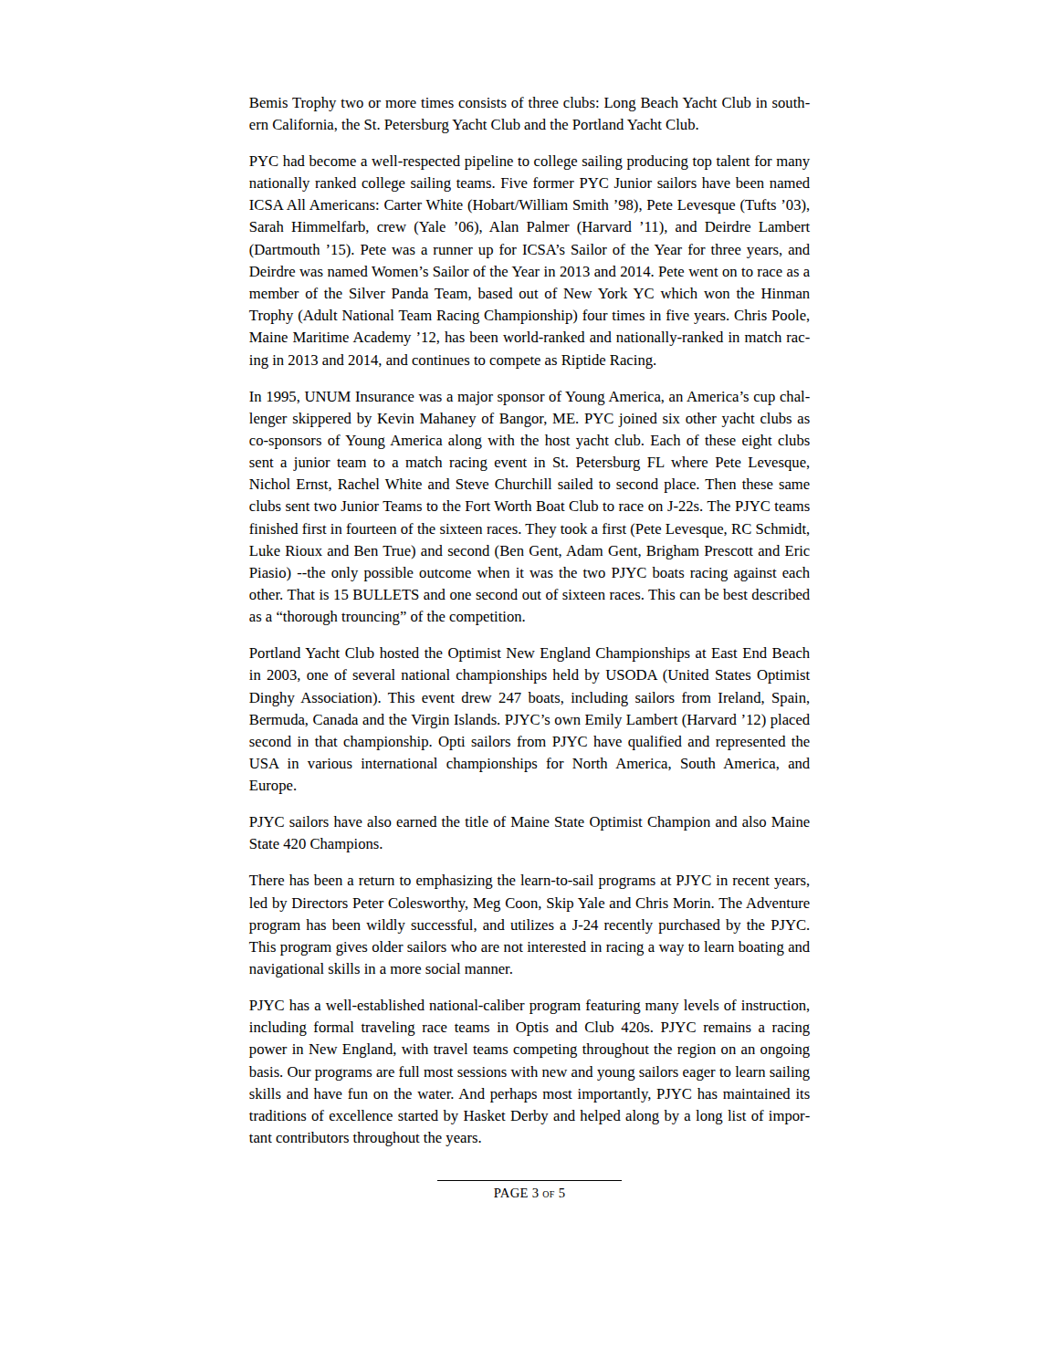Bemis Trophy two or more times consists of three clubs: Long Beach Yacht Club in southern California, the St. Petersburg Yacht Club and the Portland Yacht Club.
PYC had become a well-respected pipeline to college sailing producing top talent for many nationally ranked college sailing teams. Five former PYC Junior sailors have been named ICSA All Americans: Carter White (Hobart/William Smith ’98), Pete Levesque (Tufts ’03), Sarah Himmelfarb, crew (Yale ’06), Alan Palmer (Harvard ’11), and Deirdre Lambert (Dartmouth ’15). Pete was a runner up for ICSA’s Sailor of the Year for three years, and Deirdre was named Women’s Sailor of the Year in 2013 and 2014. Pete went on to race as a member of the Silver Panda Team, based out of New York YC which won the Hinman Trophy (Adult National Team Racing Championship) four times in five years. Chris Poole, Maine Maritime Academy ’12, has been world-ranked and nationally-ranked in match racing in 2013 and 2014, and continues to compete as Riptide Racing.
In 1995, UNUM Insurance was a major sponsor of Young America, an America’s cup challenger skippered by Kevin Mahaney of Bangor, ME. PYC joined six other yacht clubs as co-sponsors of Young America along with the host yacht club. Each of these eight clubs sent a junior team to a match racing event in St. Petersburg FL where Pete Levesque, Nichol Ernst, Rachel White and Steve Churchill sailed to second place. Then these same clubs sent two Junior Teams to the Fort Worth Boat Club to race on J-22s. The PJYC teams finished first in fourteen of the sixteen races. They took a first (Pete Levesque, RC Schmidt, Luke Rioux and Ben True) and second (Ben Gent, Adam Gent, Brigham Prescott and Eric Piasio) --the only possible outcome when it was the two PJYC boats racing against each other. That is 15 BULLETS and one second out of sixteen races. This can be best described as a “thorough trouncing” of the competition.
Portland Yacht Club hosted the Optimist New England Championships at East End Beach in 2003, one of several national championships held by USODA (United States Optimist Dinghy Association). This event drew 247 boats, including sailors from Ireland, Spain, Bermuda, Canada and the Virgin Islands. PJYC’s own Emily Lambert (Harvard ’12) placed second in that championship. Opti sailors from PJYC have qualified and represented the USA in various international championships for North America, South America, and Europe.
PJYC sailors have also earned the title of Maine State Optimist Champion and also Maine State 420 Champions.
There has been a return to emphasizing the learn-to-sail programs at PJYC in recent years, led by Directors Peter Colesworthy, Meg Coon, Skip Yale and Chris Morin. The Adventure program has been wildly successful, and utilizes a J-24 recently purchased by the PJYC. This program gives older sailors who are not interested in racing a way to learn boating and navigational skills in a more social manner.
PJYC has a well-established national-caliber program featuring many levels of instruction, including formal traveling race teams in Optis and Club 420s. PJYC remains a racing power in New England, with travel teams competing throughout the region on an ongoing basis. Our programs are full most sessions with new and young sailors eager to learn sailing skills and have fun on the water. And perhaps most importantly, PJYC has maintained its traditions of excellence started by Hasket Derby and helped along by a long list of important contributors throughout the years.
PAGE 3 of 5